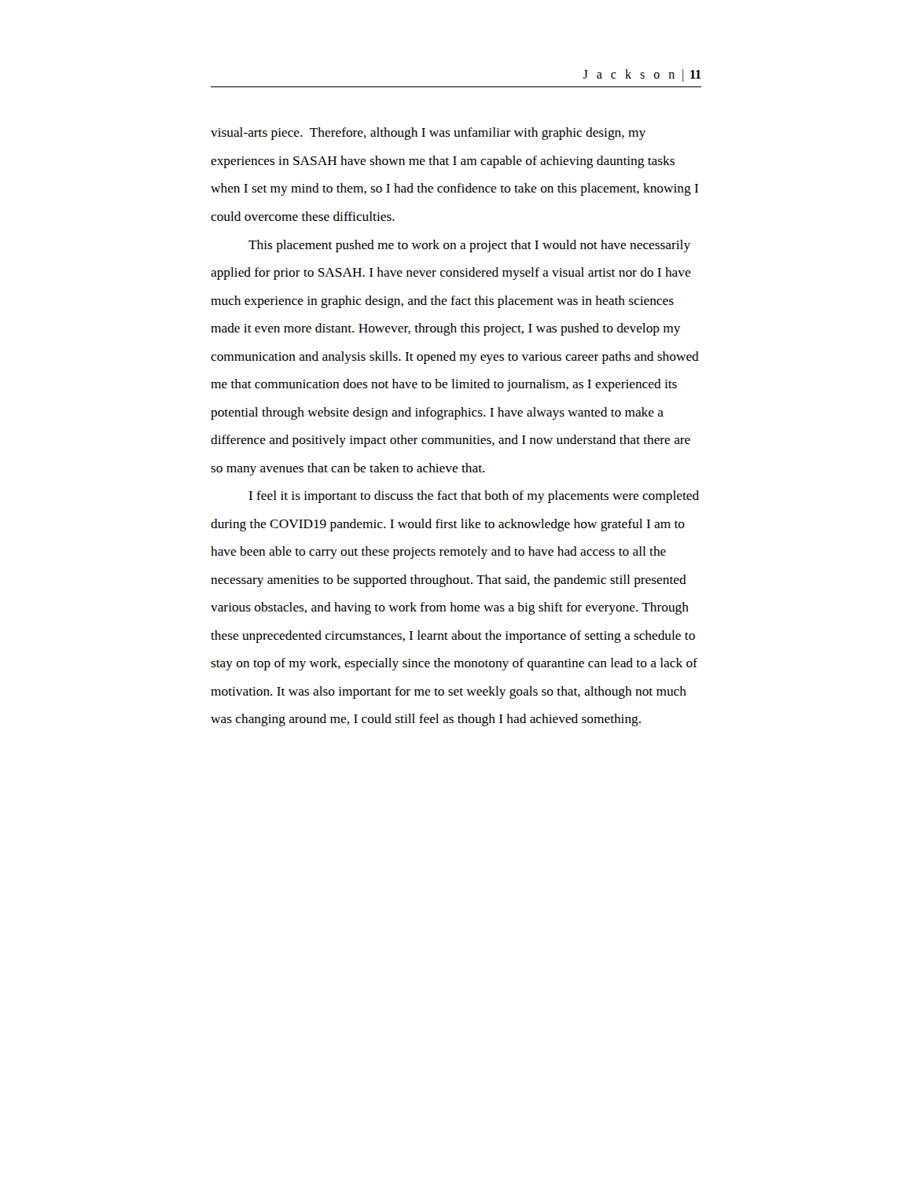J a c k s o n | 11
visual-arts piece. Therefore, although I was unfamiliar with graphic design, my experiences in SASAH have shown me that I am capable of achieving daunting tasks when I set my mind to them, so I had the confidence to take on this placement, knowing I could overcome these difficulties.
This placement pushed me to work on a project that I would not have necessarily applied for prior to SASAH. I have never considered myself a visual artist nor do I have much experience in graphic design, and the fact this placement was in heath sciences made it even more distant. However, through this project, I was pushed to develop my communication and analysis skills. It opened my eyes to various career paths and showed me that communication does not have to be limited to journalism, as I experienced its potential through website design and infographics. I have always wanted to make a difference and positively impact other communities, and I now understand that there are so many avenues that can be taken to achieve that.
I feel it is important to discuss the fact that both of my placements were completed during the COVID19 pandemic. I would first like to acknowledge how grateful I am to have been able to carry out these projects remotely and to have had access to all the necessary amenities to be supported throughout. That said, the pandemic still presented various obstacles, and having to work from home was a big shift for everyone. Through these unprecedented circumstances, I learnt about the importance of setting a schedule to stay on top of my work, especially since the monotony of quarantine can lead to a lack of motivation. It was also important for me to set weekly goals so that, although not much was changing around me, I could still feel as though I had achieved something.